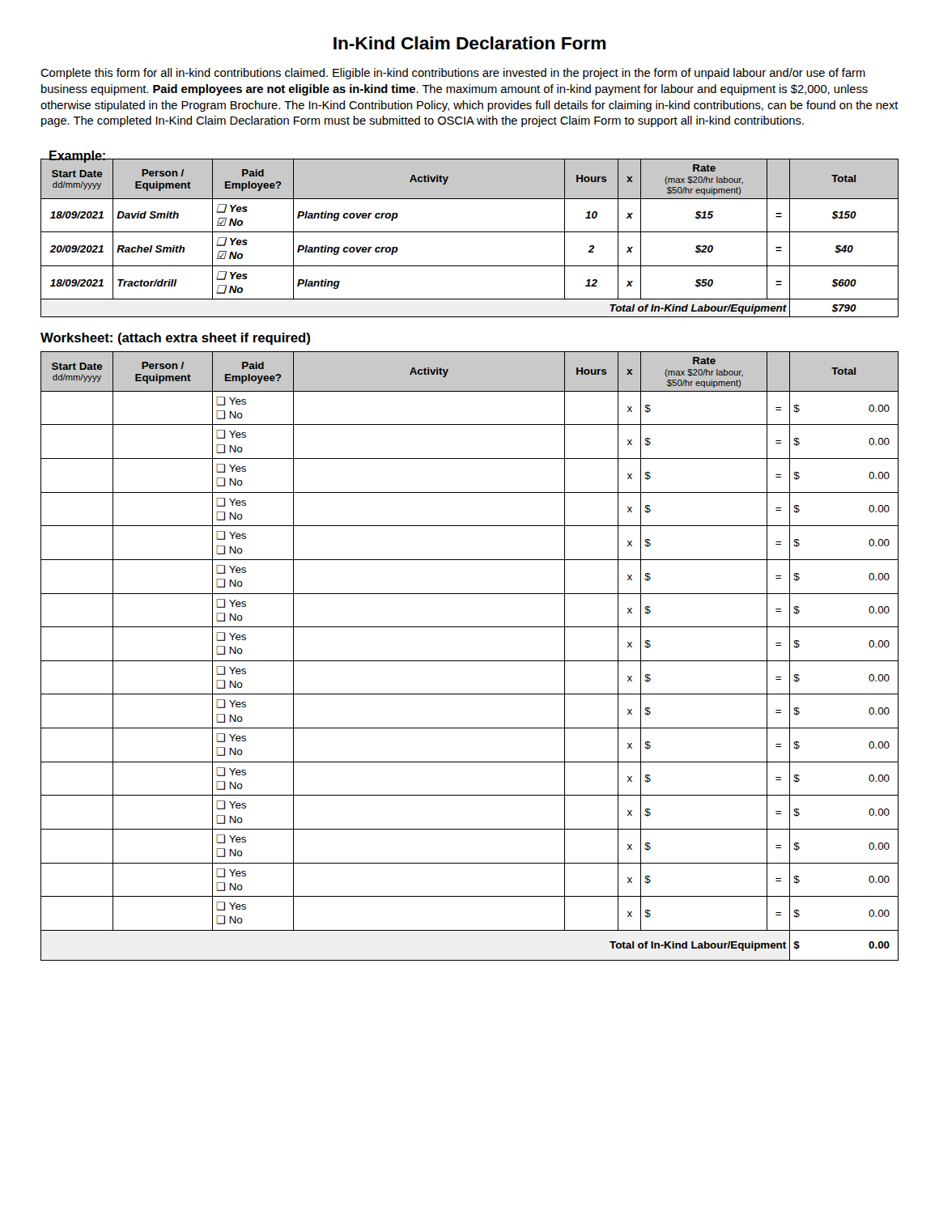In-Kind Claim Declaration Form
Complete this form for all in-kind contributions claimed. Eligible in-kind contributions are invested in the project in the form of unpaid labour and/or use of farm business equipment. Paid employees are not eligible as in-kind time. The maximum amount of in-kind payment for labour and equipment is $2,000, unless otherwise stipulated in the Program Brochure. The In-Kind Contribution Policy, which provides full details for claiming in-kind contributions, can be found on the next page. The completed In-Kind Claim Declaration Form must be submitted to OSCIA with the project Claim Form to support all in-kind contributions.
Example:
| Start Date dd/mm/yyyy | Person / Equipment | Paid Employee? | Activity | Hours | x | Rate (max $20/hr labour, $50/hr equipment) | | Total |
| --- | --- | --- | --- | --- | --- | --- | --- | --- |
| 18/09/2021 | David Smith | ❑ Yes ☑ No | Planting cover crop | 10 | x | $15 | = | $150 |
| 20/09/2021 | Rachel Smith | ❑ Yes ☑ No | Planting cover crop | 2 | x | $20 | = | $40 |
| 18/09/2021 | Tractor/drill | ❑ Yes ❑ No | Planting | 12 | x | $50 | = | $600 |
| Total of In-Kind Labour/Equipment | $790 |
Worksheet: (attach extra sheet if required)
| Start Date dd/mm/yyyy | Person / Equipment | Paid Employee? | Activity | Hours | x | Rate (max $20/hr labour, $50/hr equipment) | | Total |
| --- | --- | --- | --- | --- | --- | --- | --- | --- |
| | | ❑ Yes ❑ No | | | x | $ | = | $ 0.00 |
| | | ❑ Yes ❑ No | | | x | $ | = | $ 0.00 |
| | | ❑ Yes ❑ No | | | x | $ | = | $ 0.00 |
| | | ❑ Yes ❑ No | | | x | $ | = | $ 0.00 |
| | | ❑ Yes ❑ No | | | x | $ | = | $ 0.00 |
| | | ❑ Yes ❑ No | | | x | $ | = | $ 0.00 |
| | | ❑ Yes ❑ No | | | x | $ | = | $ 0.00 |
| | | ❑ Yes ❑ No | | | x | $ | = | $ 0.00 |
| | | ❑ Yes ❑ No | | | x | $ | = | $ 0.00 |
| | | ❑ Yes ❑ No | | | x | $ | = | $ 0.00 |
| | | ❑ Yes ❑ No | | | x | $ | = | $ 0.00 |
| | | ❑ Yes ❑ No | | | x | $ | = | $ 0.00 |
| | | ❑ Yes ❑ No | | | x | $ | = | $ 0.00 |
| | | ❑ Yes ❑ No | | | x | $ | = | $ 0.00 |
| | | ❑ Yes ❑ No | | | x | $ | = | $ 0.00 |
| | | ❑ Yes ❑ No | | | x | $ | = | $ 0.00 |
| Total of In-Kind Labour/Equipment | $ 0.00 |